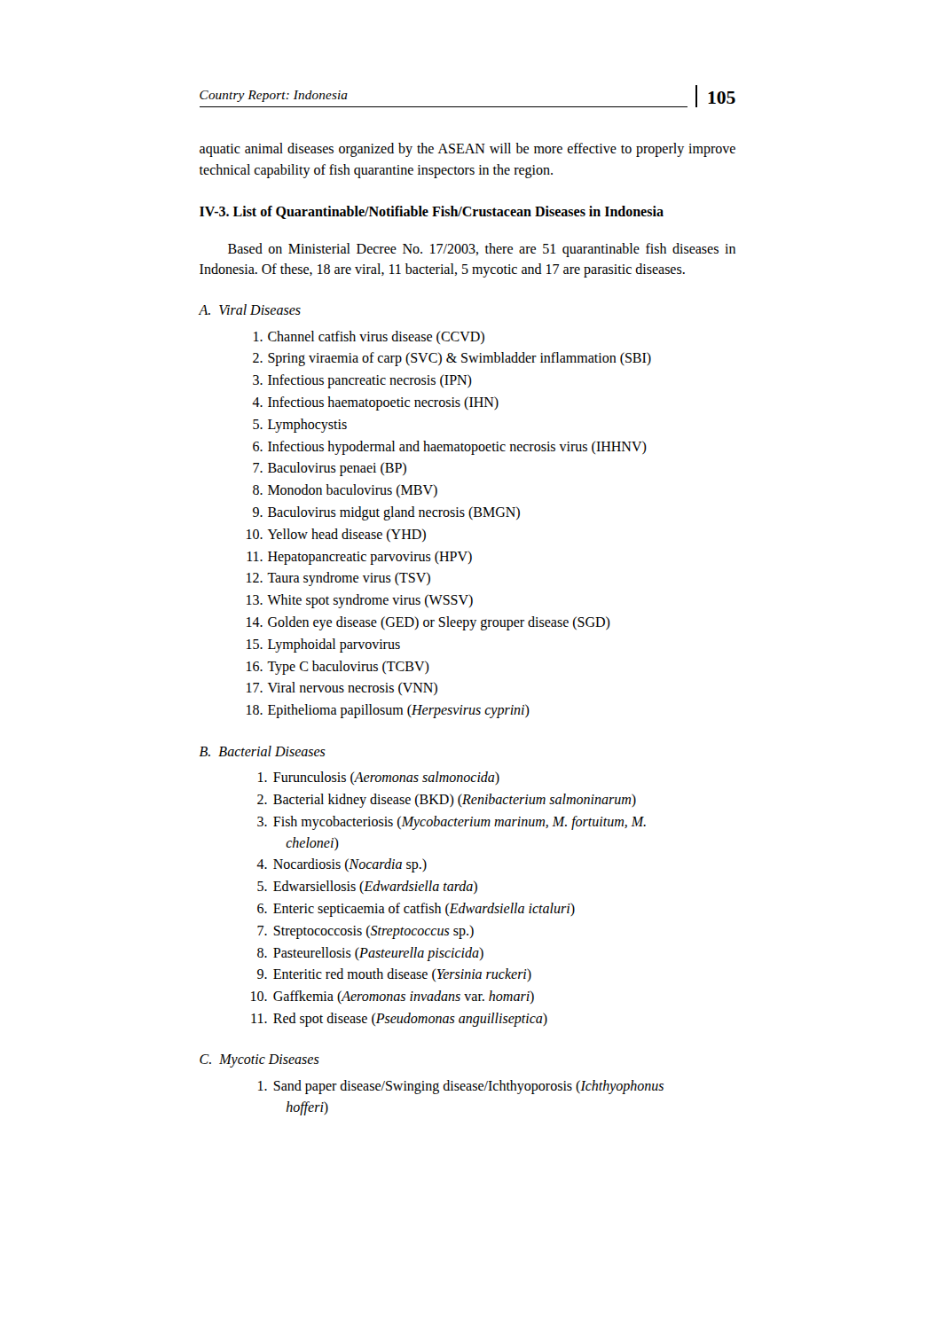Country Report: Indonesia
105
aquatic animal diseases organized by the ASEAN will be more effective to properly improve technical capability of fish quarantine inspectors in the region.
IV-3. List of Quarantinable/Notifiable Fish/Crustacean Diseases in Indonesia
Based on Ministerial Decree No. 17/2003, there are 51 quarantinable fish diseases in Indonesia. Of these, 18 are viral, 11 bacterial, 5 mycotic and 17 are parasitic diseases.
A. Viral Diseases
1. Channel catfish virus disease (CCVD)
2. Spring viraemia of carp (SVC) & Swimbladder inflammation (SBI)
3. Infectious pancreatic necrosis (IPN)
4. Infectious haematopoetic necrosis (IHN)
5. Lymphocystis
6. Infectious hypodermal and haematopoetic necrosis virus (IHHNV)
7. Baculovirus penaei (BP)
8. Monodon baculovirus (MBV)
9. Baculovirus midgut gland necrosis (BMGN)
10. Yellow head disease (YHD)
11. Hepatopancreatic parvovirus (HPV)
12. Taura syndrome virus (TSV)
13. White spot syndrome virus (WSSV)
14. Golden eye disease (GED) or Sleepy grouper disease (SGD)
15. Lymphoidal parvovirus
16. Type C baculovirus (TCBV)
17. Viral nervous necrosis (VNN)
18. Epithelioma papillosum (Herpesvirus cyprini)
B. Bacterial Diseases
1. Furunculosis (Aeromonas salmonocida)
2. Bacterial kidney disease (BKD) (Renibacterium salmoninarum)
3. Fish mycobacteriosis (Mycobacterium marinum, M. fortuitum, M. chelonei)
4. Nocardiosis (Nocardia sp.)
5. Edwarsiellosis (Edwardsiella tarda)
6. Enteric septicaemia of catfish (Edwardsiella ictaluri)
7. Streptococcosis (Streptococcus sp.)
8. Pasteurellosis (Pasteurella piscicida)
9. Enteritic red mouth disease (Yersinia ruckeri)
10. Gaffkemia (Aeromonas invadans var. homari)
11. Red spot disease (Pseudomonas anguilliseptica)
C. Mycotic Diseases
1. Sand paper disease/Swinging disease/Ichthyoporosis (Ichthyophonus hofferi)